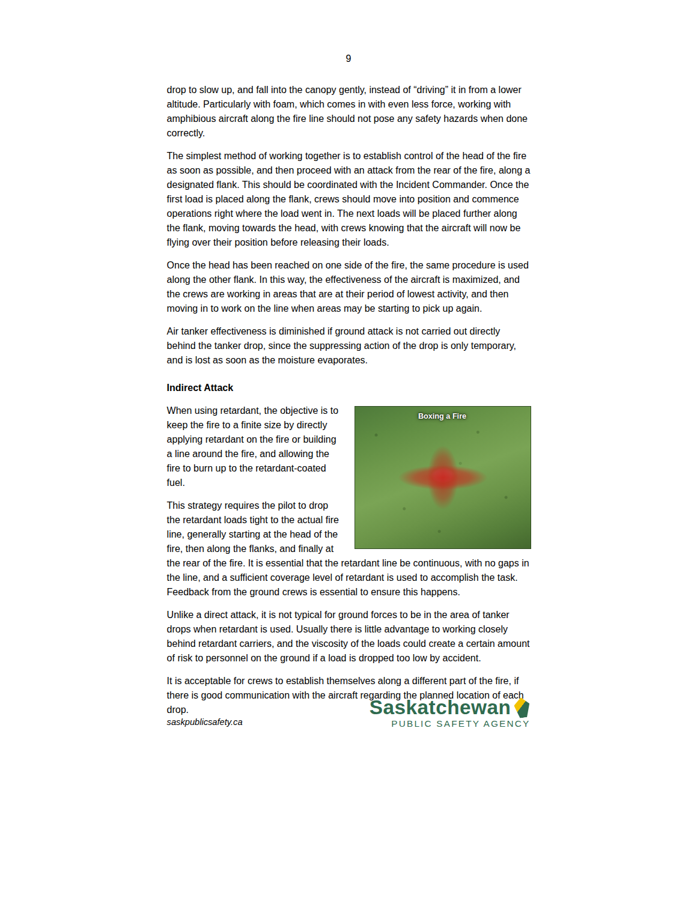9
drop to slow up, and fall into the canopy gently, instead of “driving” it in from a lower altitude. Particularly with foam, which comes in with even less force, working with amphibious aircraft along the fire line should not pose any safety hazards when done correctly.
The simplest method of working together is to establish control of the head of the fire as soon as possible, and then proceed with an attack from the rear of the fire, along a designated flank. This should be coordinated with the Incident Commander. Once the first load is placed along the flank, crews should move into position and commence operations right where the load went in. The next loads will be placed further along the flank, moving towards the head, with crews knowing that the aircraft will now be flying over their position before releasing their loads.
Once the head has been reached on one side of the fire, the same procedure is used along the other flank. In this way, the effectiveness of the aircraft is maximized, and the crews are working in areas that are at their period of lowest activity, and then moving in to work on the line when areas may be starting to pick up again.
Air tanker effectiveness is diminished if ground attack is not carried out directly behind the tanker drop, since the suppressing action of the drop is only temporary, and is lost as soon as the moisture evaporates.
Indirect Attack
Boxing a Fire
When using retardant, the objective is to keep the fire to a finite size by directly applying retardant on the fire or building a line around the fire, and allowing the fire to burn up to the retardant-coated fuel.
This strategy requires the pilot to drop the retardant loads tight to the actual fire line, generally starting at the head of the fire, then along the flanks, and finally at the rear of the fire. It is essential that the retardant line be continuous, with no gaps in the line, and a sufficient coverage level of retardant is used to accomplish the task. Feedback from the ground crews is essential to ensure this happens.
Unlike a direct attack, it is not typical for ground forces to be in the area of tanker drops when retardant is used. Usually there is little advantage to working closely behind retardant carriers, and the viscosity of the loads could create a certain amount of risk to personnel on the ground if a load is dropped too low by accident.
It is acceptable for crews to establish themselves along a different part of the fire, if there is good communication with the aircraft regarding the planned location of each drop.
saskpublicsafety.ca
Saskatchewan
PUBLIC SAFETY AGENCY